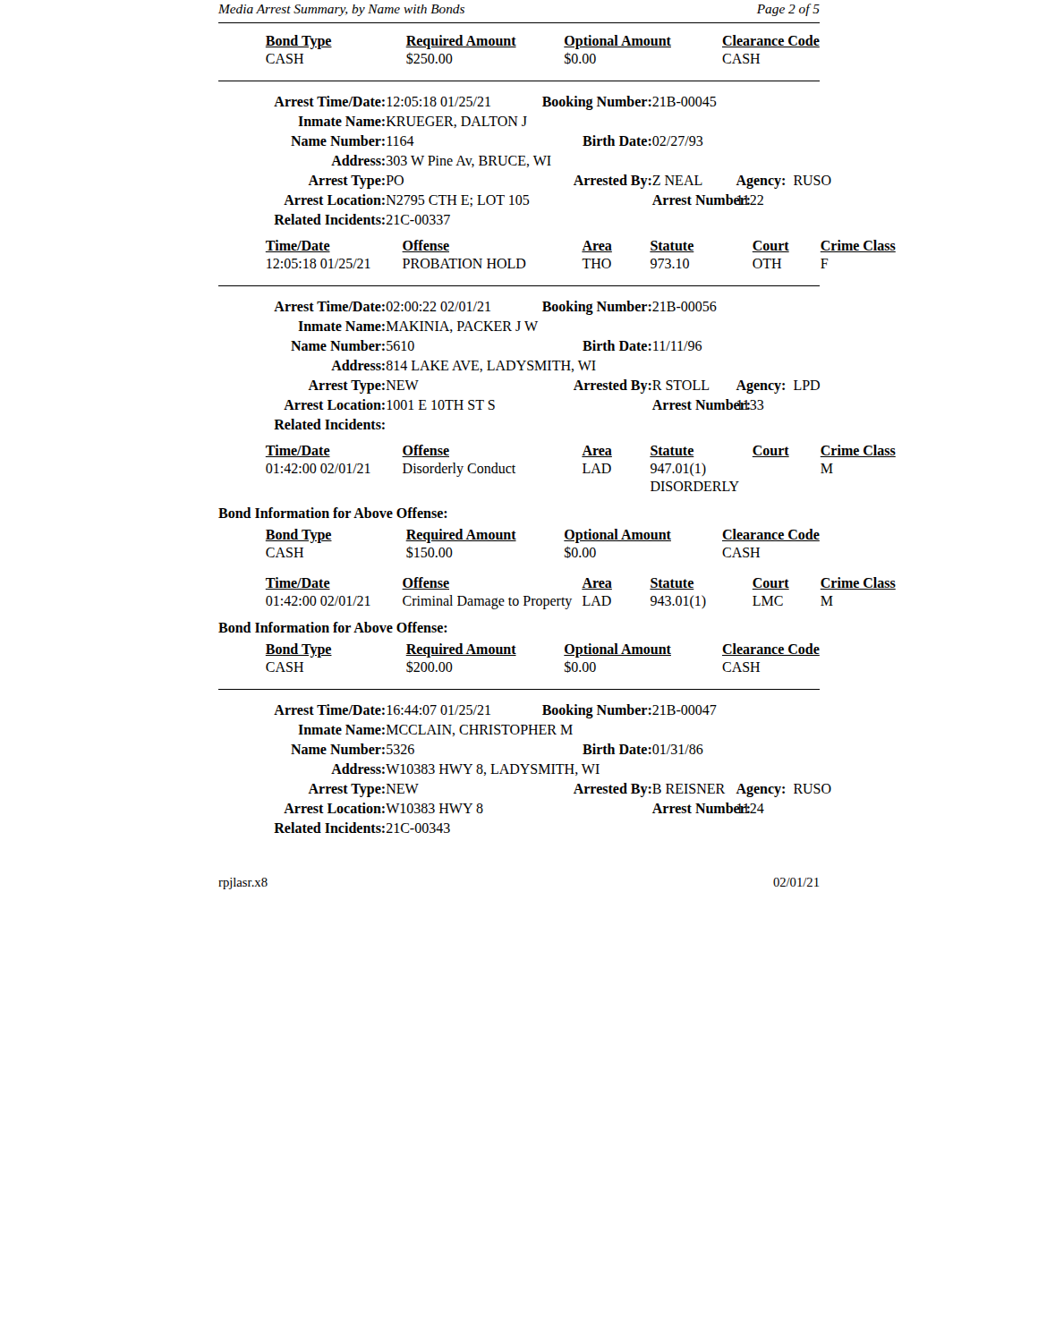Media Arrest Summary, by Name with Bonds
Page 2 of 5
| Bond Type | Required Amount | Optional Amount | Clearance Code |
| CASH | $250.00 | $0.00 | CASH |
| Arrest Time/Date: | 12:05:18 01/25/21 | Booking Number: | 21B-00045 |
| Inmate Name: | KRUEGER, DALTON J |
| Name Number: | 1164 | Birth Date: | 02/27/93 |
| Address: | 303 W Pine Av, BRUCE, WI |
| Arrest Type: | PO | Arrested By: | Z NEAL | Agency: RUSO |
| Arrest Location: | N2795 CTH E; LOT 105 | Arrest Number: | 1122 |
| Related Incidents: | 21C-00337 |
| Time/Date | Offense | Area | Statute | Court | Crime Class |
| 12:05:18 01/25/21 | PROBATION HOLD | THO | 973.10 | OTH | F |
| Arrest Time/Date: | 02:00:22 02/01/21 | Booking Number: | 21B-00056 |
| Inmate Name: | MAKINIA, PACKER J W |
| Name Number: | 5610 | Birth Date: | 11/11/96 |
| Address: | 814 LAKE AVE, LADYSMITH, WI |
| Arrest Type: | NEW | Arrested By: | R STOLL | Agency: LPD |
| Arrest Location: | 1001 E 10TH ST S | Arrest Number: | 1133 |
| Related Incidents: | |
| Time/Date | Offense | Area | Statute | Court | Crime Class |
| 01:42:00 02/01/21 | Disorderly Conduct | LAD | 947.01(1) DISORDERLY | | M |
Bond Information for Above Offense:
| Bond Type | Required Amount | Optional Amount | Clearance Code |
| CASH | $150.00 | $0.00 | CASH |
| Time/Date | Offense | Area | Statute | Court | Crime Class |
| 01:42:00 02/01/21 | Criminal Damage to Property | LAD | 943.01(1) | LMC | M |
Bond Information for Above Offense:
| Bond Type | Required Amount | Optional Amount | Clearance Code |
| CASH | $200.00 | $0.00 | CASH |
| Arrest Time/Date: | 16:44:07 01/25/21 | Booking Number: | 21B-00047 |
| Inmate Name: | MCCLAIN, CHRISTOPHER M |
| Name Number: | 5326 | Birth Date: | 01/31/86 |
| Address: | W10383 HWY 8, LADYSMITH, WI |
| Arrest Type: | NEW | Arrested By: | B REISNER | Agency: RUSO |
| Arrest Location: | W10383 HWY 8 | Arrest Number: | 1124 |
| Related Incidents: | 21C-00343 |
rpjlasr.x8
02/01/21